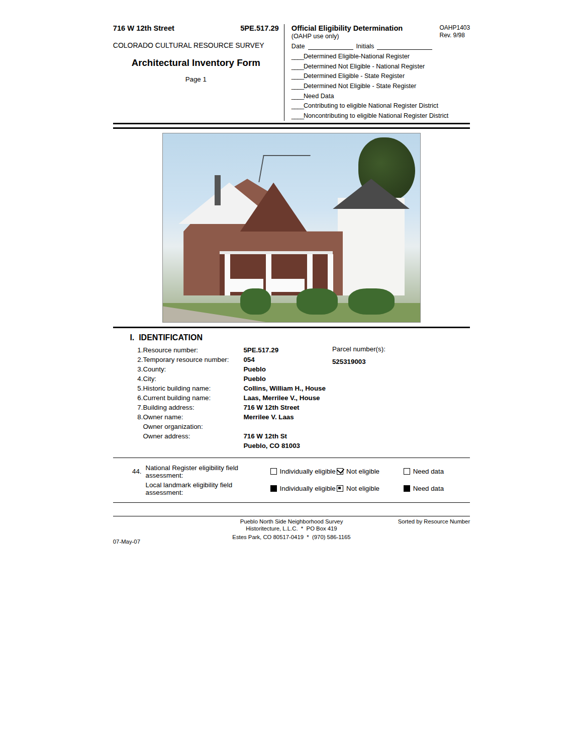716 W 12th Street 5PE.517.29
COLORADO CULTURAL RESOURCE SURVEY
Architectural Inventory Form
Page 1
OAHP1403
Rev. 9/98
Official Eligibility Determination
(OAHP use only)
Date Initials
____Determined Eligible-National Register
____Determined Not Eligible - National Register
____Determined Eligible - State Register
____Determined Not Eligible - State Register
____Need Data
____Contributing to eligible National Register District
____Noncontributing to eligible National Register District
I. IDENTIFICATION
| 1. | Resource number: | 5PE.517.29 |
| 2. | Temporary resource number: | 054 |
| 3. | County: | Pueblo |
| 4. | City: | Pueblo |
| 5. | Historic building name: | Collins, William H., House |
| 6. | Current building name: | Laas, Merrilee V., House |
| 7. | Building address: | 716 W 12th Street |
| 8. | Owner name: | Merrilee V. Laas |
| | Owner organization: | |
| | Owner address: | 716 W 12th St |
| | | Pueblo, CO 81003 |
Parcel number(s):
525319003
44.
National Register eligibility field assessment:
Individually eligible
Not eligible
Need data
Local landmark eligibility field assessment:
Individually eligible
Not eligible
Need data
Sorted by Resource Number
Pueblo North Side Neighborhood Survey
Historitecture, L.L.C. * PO Box 419
Estes Park, CO 80517-0419 * (970) 586-1165
07-May-07